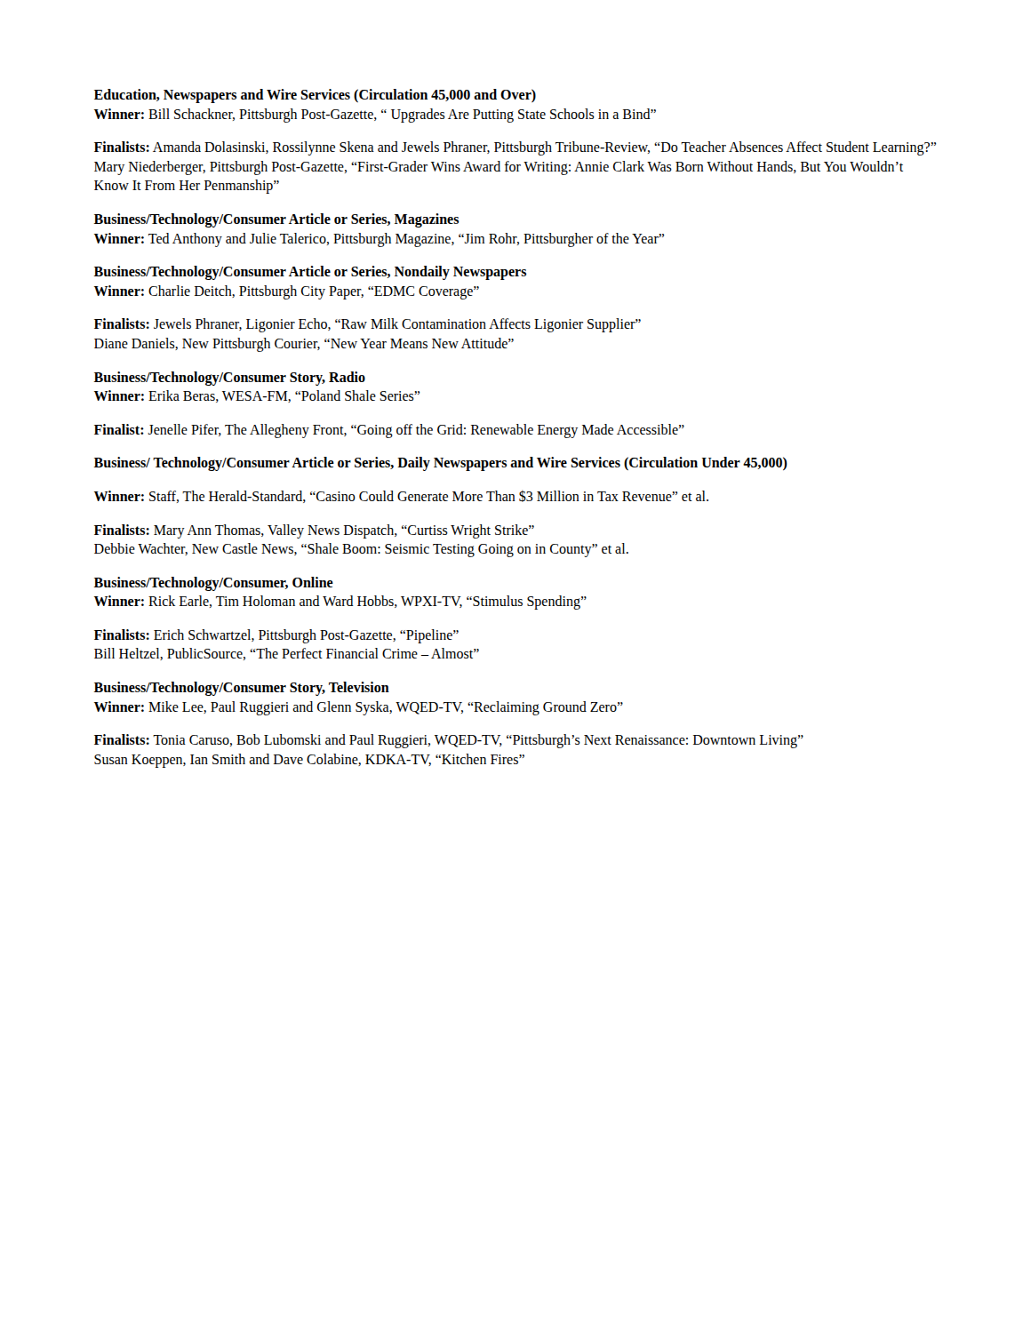Education, Newspapers and Wire Services (Circulation 45,000 and Over)
Winner: Bill Schackner, Pittsburgh Post-Gazette, “ Upgrades Are Putting State Schools in a Bind”
Finalists: Amanda Dolasinski, Rossilynne Skena and Jewels Phraner, Pittsburgh Tribune-Review, “Do Teacher Absences Affect Student Learning?”
Mary Niederberger, Pittsburgh Post-Gazette, “First-Grader Wins Award for Writing: Annie Clark Was Born Without Hands, But You Wouldn’t Know It From Her Penmanship”
Business/Technology/Consumer Article or Series, Magazines
Winner: Ted Anthony and Julie Talerico, Pittsburgh Magazine, “Jim Rohr, Pittsburgher of the Year”
Business/Technology/Consumer Article or Series, Nondaily Newspapers
Winner: Charlie Deitch, Pittsburgh City Paper, “EDMC Coverage”
Finalists: Jewels Phraner, Ligonier Echo, “Raw Milk Contamination Affects Ligonier Supplier”
Diane Daniels, New Pittsburgh Courier, “New Year Means New Attitude”
Business/Technology/Consumer Story, Radio
Winner: Erika Beras, WESA-FM, “Poland Shale Series”
Finalist: Jenelle Pifer, The Allegheny Front, “Going off the Grid: Renewable Energy Made Accessible”
Business/ Technology/Consumer Article or Series, Daily Newspapers and Wire Services (Circulation Under 45,000)
Winner: Staff, The Herald-Standard, “Casino Could Generate More Than $3 Million in Tax Revenue” et al.
Finalists: Mary Ann Thomas, Valley News Dispatch, “Curtiss Wright Strike”
Debbie Wachter, New Castle News, “Shale Boom: Seismic Testing Going on in County” et al.
Business/Technology/Consumer, Online
Winner: Rick Earle, Tim Holoman and Ward Hobbs, WPXI-TV, “Stimulus Spending”
Finalists: Erich Schwartzel, Pittsburgh Post-Gazette, “Pipeline”
Bill Heltzel, PublicSource, “The Perfect Financial Crime – Almost”
Business/Technology/Consumer Story, Television
Winner: Mike Lee, Paul Ruggieri and Glenn Syska, WQED-TV, “Reclaiming Ground Zero”
Finalists: Tonia Caruso, Bob Lubomski and Paul Ruggieri, WQED-TV, “Pittsburgh’s Next Renaissance: Downtown Living”
Susan Koeppen, Ian Smith and Dave Colabine, KDKA-TV, “Kitchen Fires”